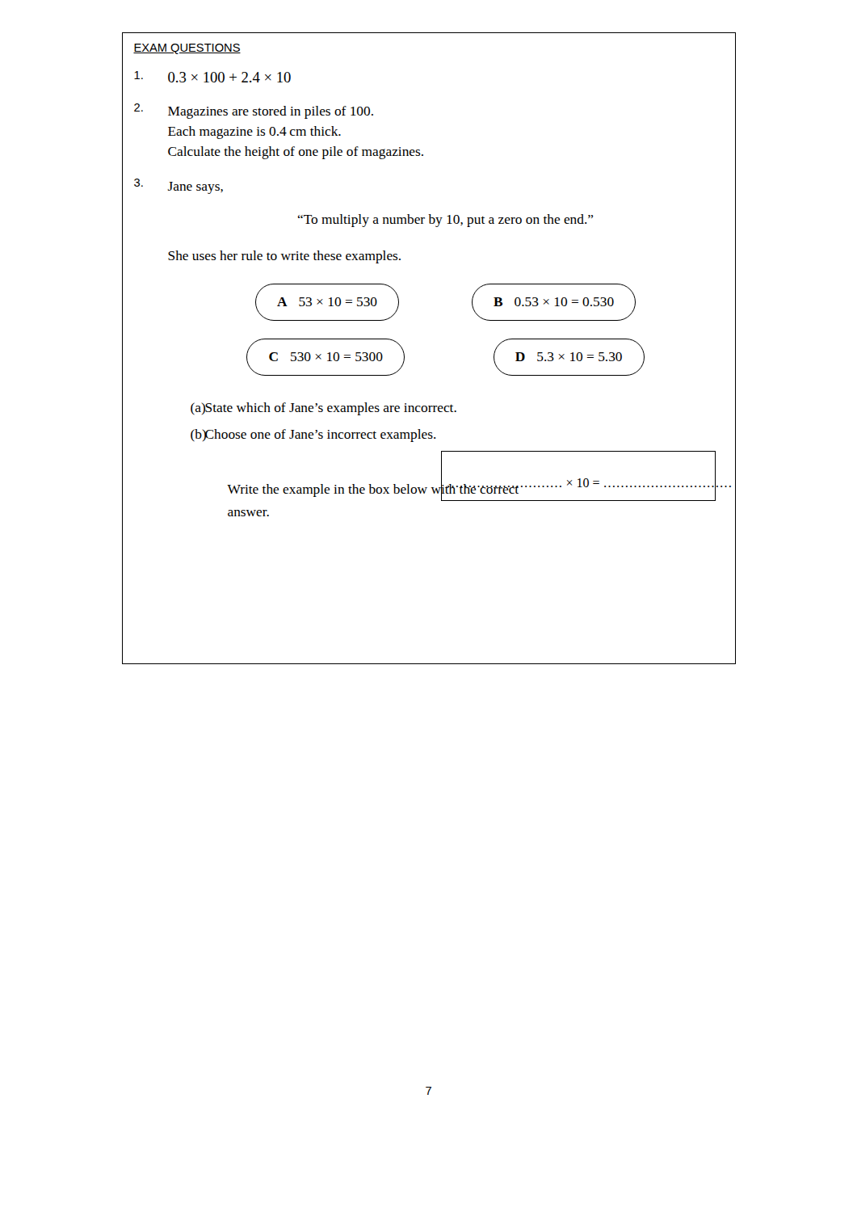EXAM QUESTIONS
1.
0.3 × 100 + 2.4 × 10
2.
Magazines are stored in piles of 100.
Each magazine is 0.4 cm thick.
Calculate the height of one pile of magazines.
3.
Jane says,
“To multiply a number by 10, put a zero on the end.”
She uses her rule to write these examples.
A53 × 10 = 530
B0.53 × 10 = 0.530
C530 × 10 = 5300
D5.3 × 10 = 5.30
(a) State which of Jane’s examples are incorrect.
(b) Choose one of Jane’s incorrect examples.
……………………… × 10 = …………………………
Write the example in the box below with the correct answer.
7